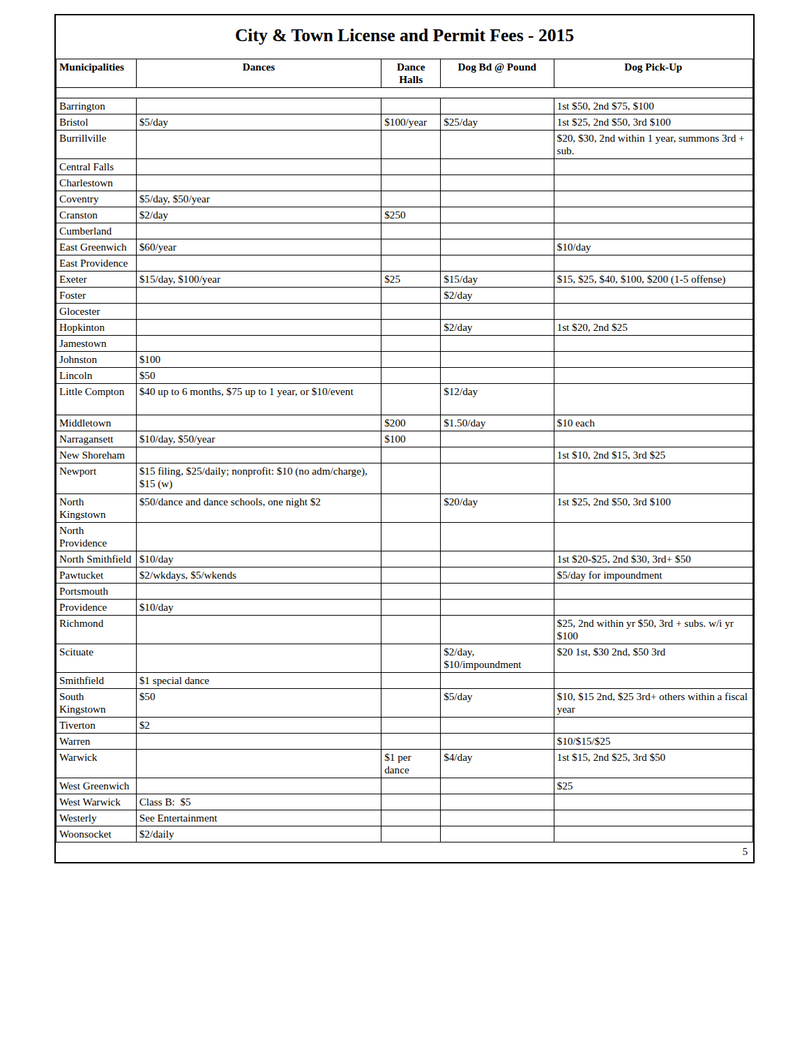City & Town License and Permit Fees - 2015
| Municipalities | Dances | Dance Halls | Dog Bd @ Pound | Dog Pick-Up |
| --- | --- | --- | --- | --- |
| Barrington | | | | 1st $50, 2nd $75, $100 |
| Bristol | $5/day | $100/year | $25/day | 1st $25, 2nd $50, 3rd $100 |
| Burrillville | | | | $20, $30, 2nd within 1 year, summons 3rd + sub. |
| Central Falls | | | | |
| Charlestown | | | | |
| Coventry | $5/day, $50/year | | | |
| Cranston | $2/day | $250 | | |
| Cumberland | | | | |
| East Greenwich | $60/year | | | $10/day |
| East Providence | | | | |
| Exeter | $15/day, $100/year | $25 | $15/day | $15, $25, $40, $100, $200 (1-5 offense) |
| Foster | | | $2/day | |
| Glocester | | | | |
| Hopkinton | | | $2/day | 1st $20, 2nd $25 |
| Jamestown | | | | |
| Johnston | $100 | | | |
| Lincoln | $50 | | | |
| Little Compton | $40 up to 6 months, $75 up to 1 year, or $10/event | | $12/day | |
| Middletown | | $200 | $1.50/day | $10 each |
| Narragansett | $10/day, $50/year | $100 | | |
| New Shoreham | | | | 1st $10, 2nd $15, 3rd $25 |
| Newport | $15 filing, $25/daily; nonprofit: $10 (no adm/charge), $15 (w) | | | |
| North Kingstown | $50/dance and dance schools, one night $2 | | $20/day | 1st $25, 2nd $50, 3rd $100 |
| North Providence | | | | |
| North Smithfield | $10/day | | | 1st $20-$25, 2nd $30, 3rd+ $50 |
| Pawtucket | $2/wkdays, $5/wkends | | | $5/day for impoundment |
| Portsmouth | | | | |
| Providence | $10/day | | | |
| Richmond | | | | $25, 2nd within yr $50, 3rd + subs. w/i yr $100 |
| Scituate | | | $2/day, $10/impoundment | $20 1st, $30 2nd, $50 3rd |
| Smithfield | $1 special dance | | | |
| South Kingstown | $50 | | $5/day | $10, $15 2nd, $25 3rd+ others within a fiscal year |
| Tiverton | $2 | | | |
| Warren | | | | $10/$15/$25 |
| Warwick | | $1 per dance | $4/day | 1st $15, 2nd $25, 3rd $50 |
| West Greenwich | | | | $25 |
| West Warwick | Class B: $5 | | | |
| Westerly | See Entertainment | | | |
| Woonsocket | $2/daily | | | |
5